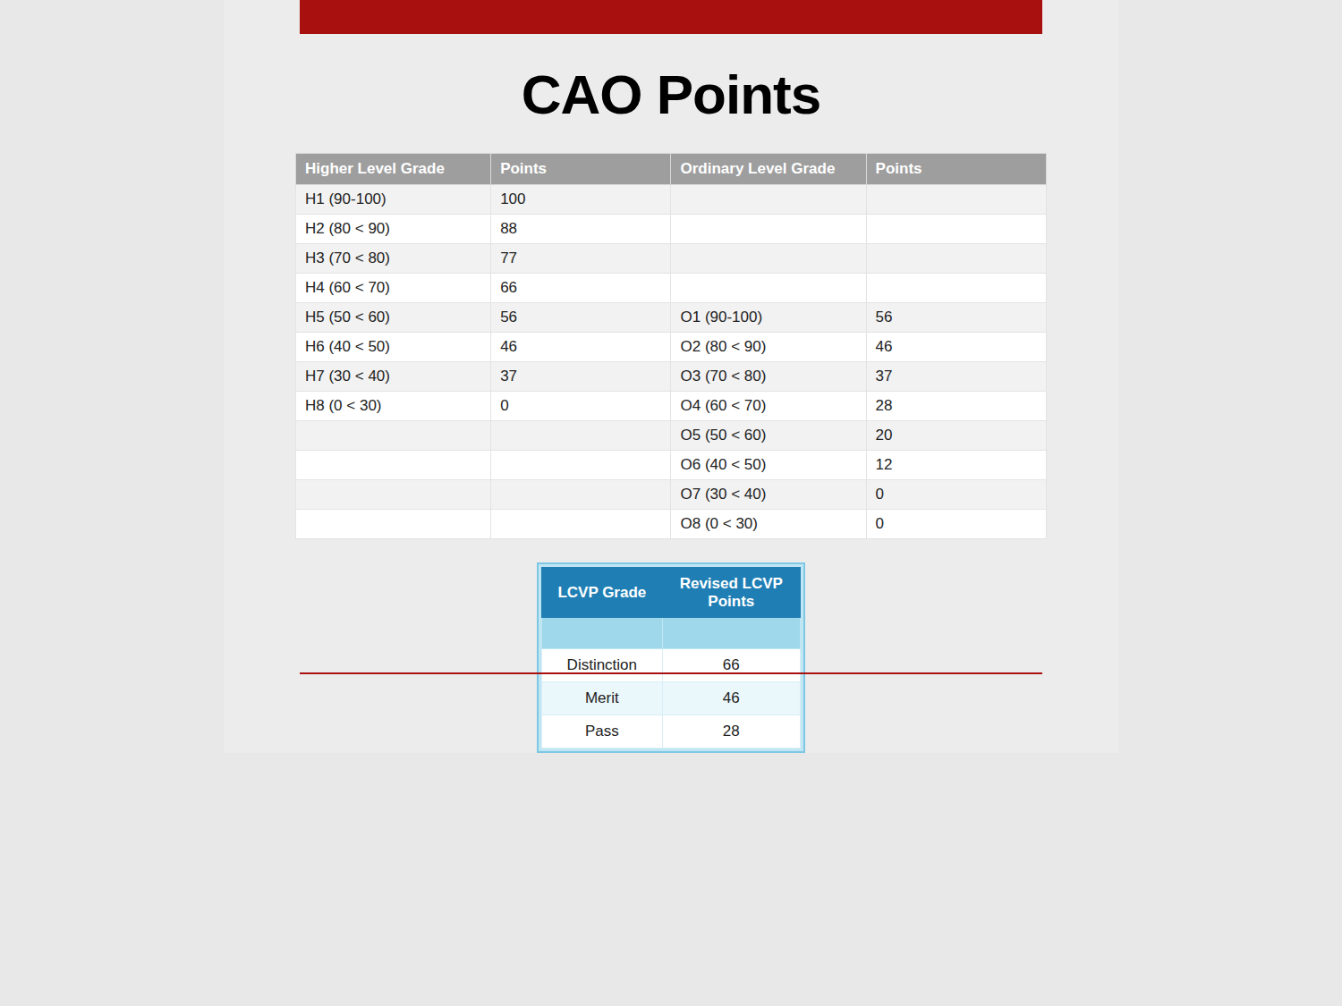CAO Points
| Higher Level Grade | Points | Ordinary Level Grade | Points |
| --- | --- | --- | --- |
| H1 (90-100) | 100 | | |
| H2 (80 < 90) | 88 | | |
| H3 (70 < 80) | 77 | | |
| H4 (60 < 70) | 66 | | |
| H5 (50 < 60) | 56 | O1 (90-100) | 56 |
| H6 (40 < 50) | 46 | O2 (80 < 90) | 46 |
| H7 (30 < 40) | 37 | O3 (70 < 80) | 37 |
| H8 (0 < 30) | 0 | O4 (60 < 70) | 28 |
| | | O5 (50 < 60) | 20 |
| | | O6 (40 < 50) | 12 |
| | | O7 (30 < 40) | 0 |
| | | O8 (0 < 30) | 0 |
| LCVP Grade | Revised LCVP Points |
| --- | --- |
| Distinction | 66 |
| Merit | 46 |
| Pass | 28 |